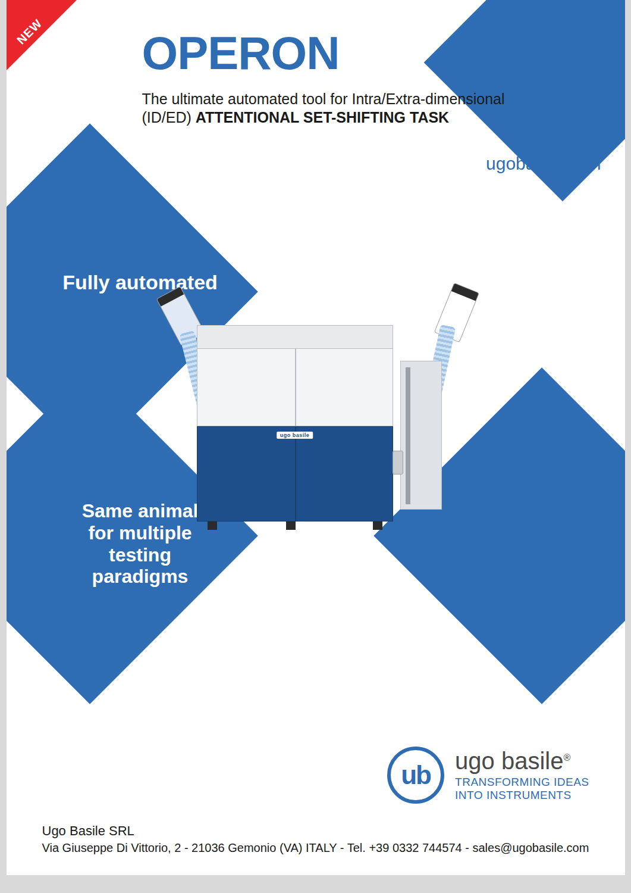NEW
OPERON
The ultimate automated tool for Intra/Extra-dimensional
(ID/ED) ATTENTIONAL SET-SHIFTING TASK
ugobasile.com
Cat. No. 49500
Fully automated
Same animal
for multiple
testing
paradigms
ugo basile
Photograph of the OPERON automated attentional set-shifting apparatus.
ub
ugo basile®
TRANSFORMING IDEAS
INTO INSTRUMENTS
Ugo Basile SRL
Via Giuseppe Di Vittorio, 2 - 21036 Gemonio (VA) ITALY - Tel. +39 0332 744574 - sales@ugobasile.com